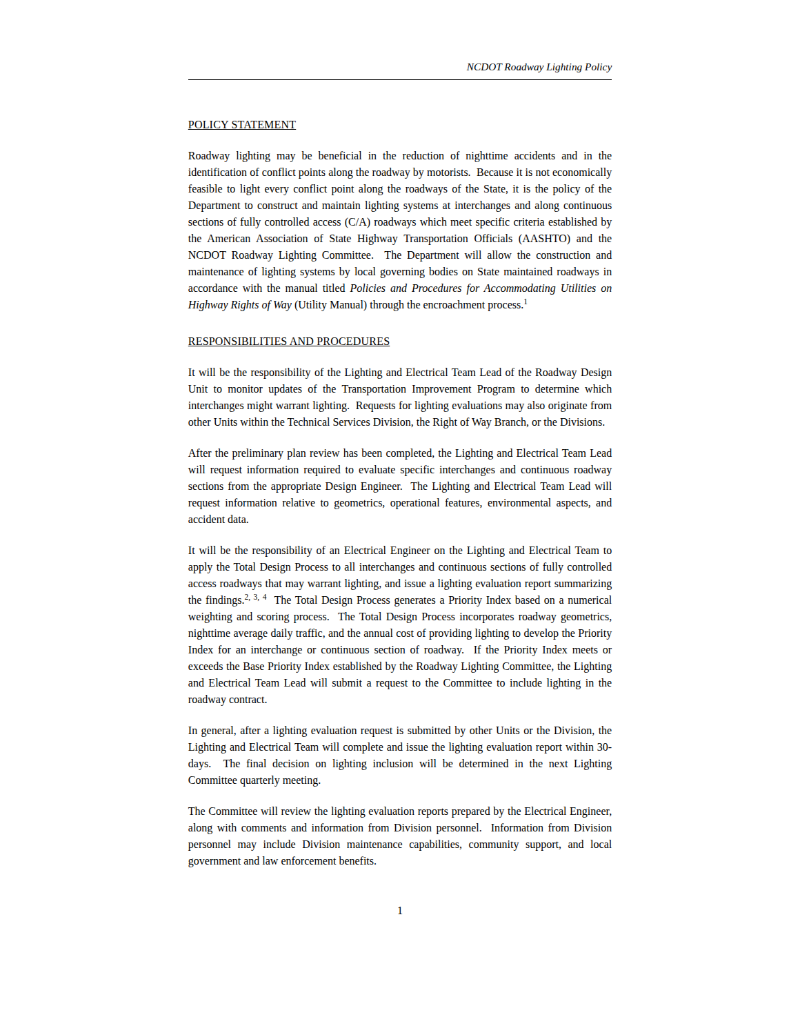NCDOT Roadway Lighting Policy
POLICY STATEMENT
Roadway lighting may be beneficial in the reduction of nighttime accidents and in the identification of conflict points along the roadway by motorists. Because it is not economically feasible to light every conflict point along the roadways of the State, it is the policy of the Department to construct and maintain lighting systems at interchanges and along continuous sections of fully controlled access (C/A) roadways which meet specific criteria established by the American Association of State Highway Transportation Officials (AASHTO) and the NCDOT Roadway Lighting Committee. The Department will allow the construction and maintenance of lighting systems by local governing bodies on State maintained roadways in accordance with the manual titled Policies and Procedures for Accommodating Utilities on Highway Rights of Way (Utility Manual) through the encroachment process.1
RESPONSIBILITIES AND PROCEDURES
It will be the responsibility of the Lighting and Electrical Team Lead of the Roadway Design Unit to monitor updates of the Transportation Improvement Program to determine which interchanges might warrant lighting. Requests for lighting evaluations may also originate from other Units within the Technical Services Division, the Right of Way Branch, or the Divisions.
After the preliminary plan review has been completed, the Lighting and Electrical Team Lead will request information required to evaluate specific interchanges and continuous roadway sections from the appropriate Design Engineer. The Lighting and Electrical Team Lead will request information relative to geometrics, operational features, environmental aspects, and accident data.
It will be the responsibility of an Electrical Engineer on the Lighting and Electrical Team to apply the Total Design Process to all interchanges and continuous sections of fully controlled access roadways that may warrant lighting, and issue a lighting evaluation report summarizing the findings.2, 3, 4 The Total Design Process generates a Priority Index based on a numerical weighting and scoring process. The Total Design Process incorporates roadway geometrics, nighttime average daily traffic, and the annual cost of providing lighting to develop the Priority Index for an interchange or continuous section of roadway. If the Priority Index meets or exceeds the Base Priority Index established by the Roadway Lighting Committee, the Lighting and Electrical Team Lead will submit a request to the Committee to include lighting in the roadway contract.
In general, after a lighting evaluation request is submitted by other Units or the Division, the Lighting and Electrical Team will complete and issue the lighting evaluation report within 30-days. The final decision on lighting inclusion will be determined in the next Lighting Committee quarterly meeting.
The Committee will review the lighting evaluation reports prepared by the Electrical Engineer, along with comments and information from Division personnel. Information from Division personnel may include Division maintenance capabilities, community support, and local government and law enforcement benefits.
1